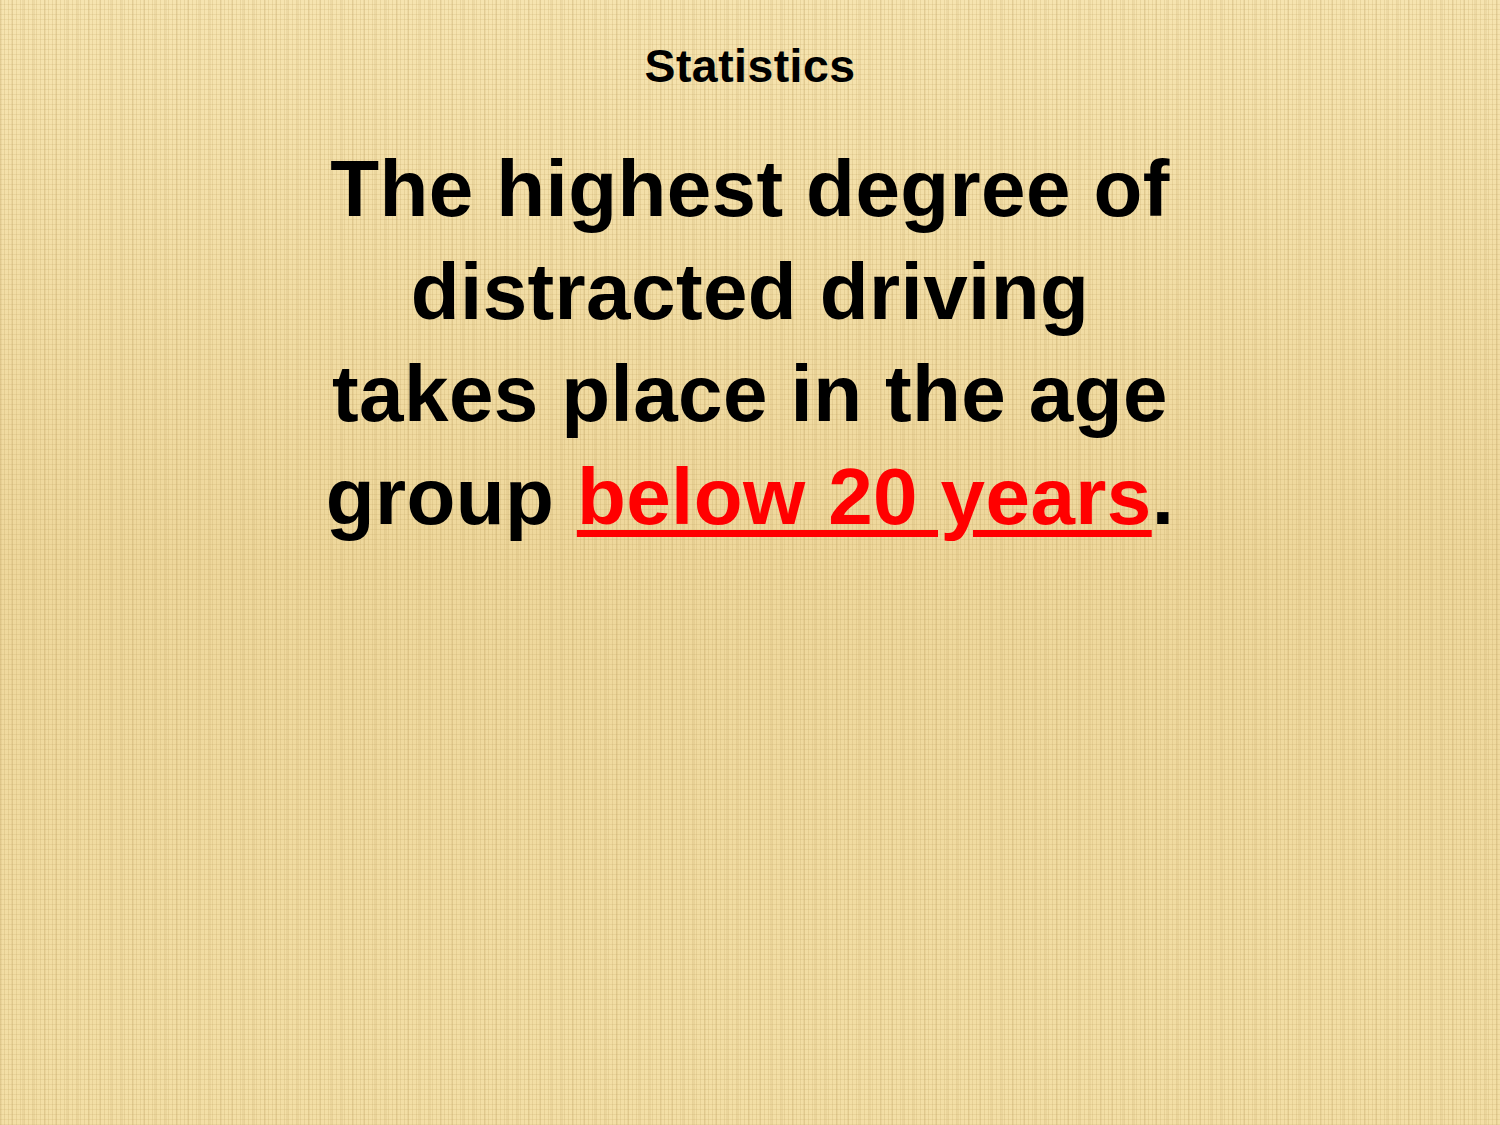Statistics
The highest degree of distracted driving takes place in the age group below 20 years.